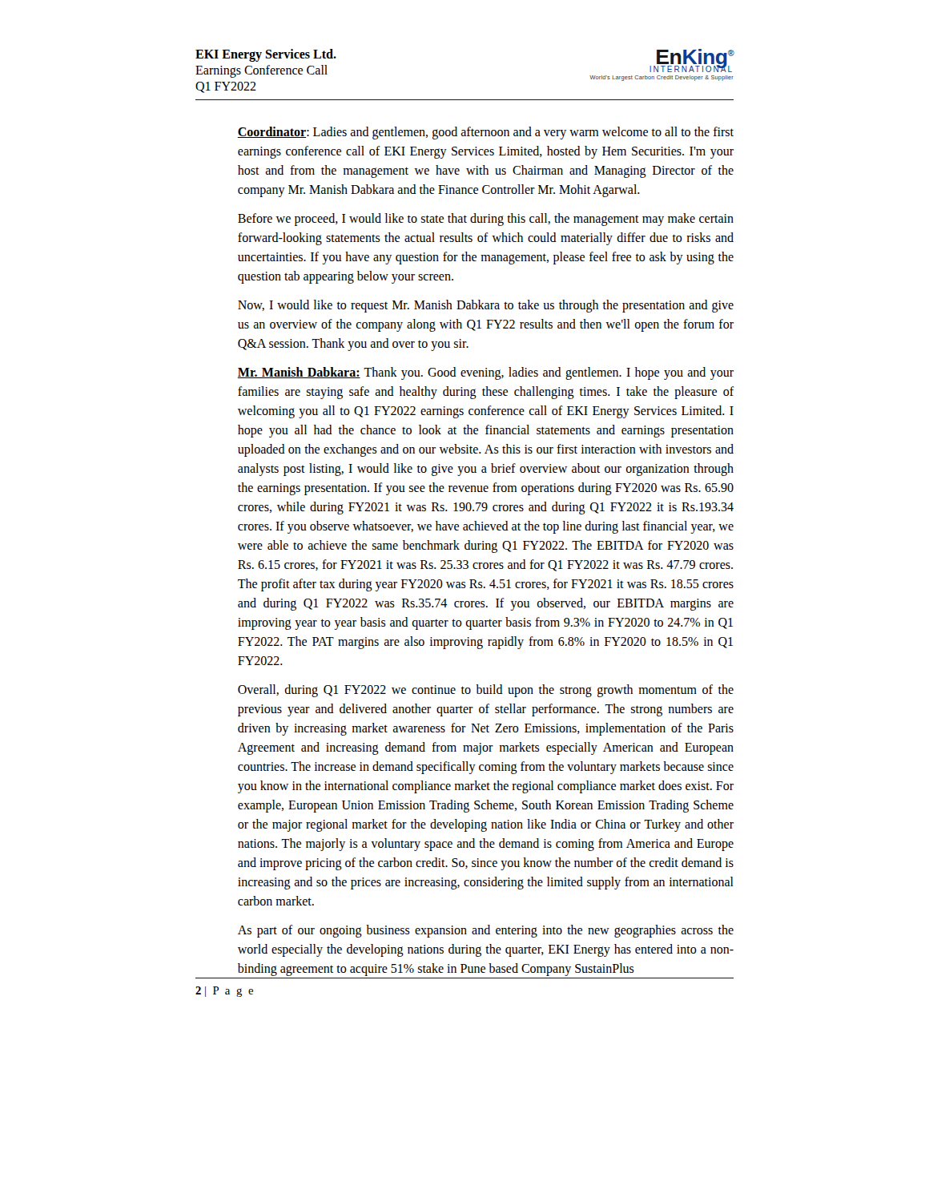EKI Energy Services Ltd.
Earnings Conference Call
Q1 FY2022
En King®
INTERNATIONAL
World's Largest Carbon Credit Developer & Supplier
Coordinator: Ladies and gentlemen, good afternoon and a very warm welcome to all to the first earnings conference call of EKI Energy Services Limited, hosted by Hem Securities. I'm your host and from the management we have with us Chairman and Managing Director of the company Mr. Manish Dabkara and the Finance Controller Mr. Mohit Agarwal.
Before we proceed, I would like to state that during this call, the management may make certain forward-looking statements the actual results of which could materially differ due to risks and uncertainties. If you have any question for the management, please feel free to ask by using the question tab appearing below your screen.
Now, I would like to request Mr. Manish Dabkara to take us through the presentation and give us an overview of the company along with Q1 FY22 results and then we'll open the forum for Q&A session. Thank you and over to you sir.
Mr. Manish Dabkara: Thank you. Good evening, ladies and gentlemen. I hope you and your families are staying safe and healthy during these challenging times. I take the pleasure of welcoming you all to Q1 FY2022 earnings conference call of EKI Energy Services Limited. I hope you all had the chance to look at the financial statements and earnings presentation uploaded on the exchanges and on our website. As this is our first interaction with investors and analysts post listing, I would like to give you a brief overview about our organization through the earnings presentation. If you see the revenue from operations during FY2020 was Rs. 65.90 crores, while during FY2021 it was Rs. 190.79 crores and during Q1 FY2022 it is Rs.193.34 crores. If you observe whatsoever, we have achieved at the top line during last financial year, we were able to achieve the same benchmark during Q1 FY2022. The EBITDA for FY2020 was Rs. 6.15 crores, for FY2021 it was Rs. 25.33 crores and for Q1 FY2022 it was Rs. 47.79 crores. The profit after tax during year FY2020 was Rs. 4.51 crores, for FY2021 it was Rs. 18.55 crores and during Q1 FY2022 was Rs.35.74 crores. If you observed, our EBITDA margins are improving year to year basis and quarter to quarter basis from 9.3% in FY2020 to 24.7% in Q1 FY2022. The PAT margins are also improving rapidly from 6.8% in FY2020 to 18.5% in Q1 FY2022.
Overall, during Q1 FY2022 we continue to build upon the strong growth momentum of the previous year and delivered another quarter of stellar performance. The strong numbers are driven by increasing market awareness for Net Zero Emissions, implementation of the Paris Agreement and increasing demand from major markets especially American and European countries. The increase in demand specifically coming from the voluntary markets because since you know in the international compliance market the regional compliance market does exist. For example, European Union Emission Trading Scheme, South Korean Emission Trading Scheme or the major regional market for the developing nation like India or China or Turkey and other nations. The majorly is a voluntary space and the demand is coming from America and Europe and improve pricing of the carbon credit. So, since you know the number of the credit demand is increasing and so the prices are increasing, considering the limited supply from an international carbon market.
As part of our ongoing business expansion and entering into the new geographies across the world especially the developing nations during the quarter, EKI Energy has entered into a non-binding agreement to acquire 51% stake in Pune based Company SustainPlus
2 | P a g e